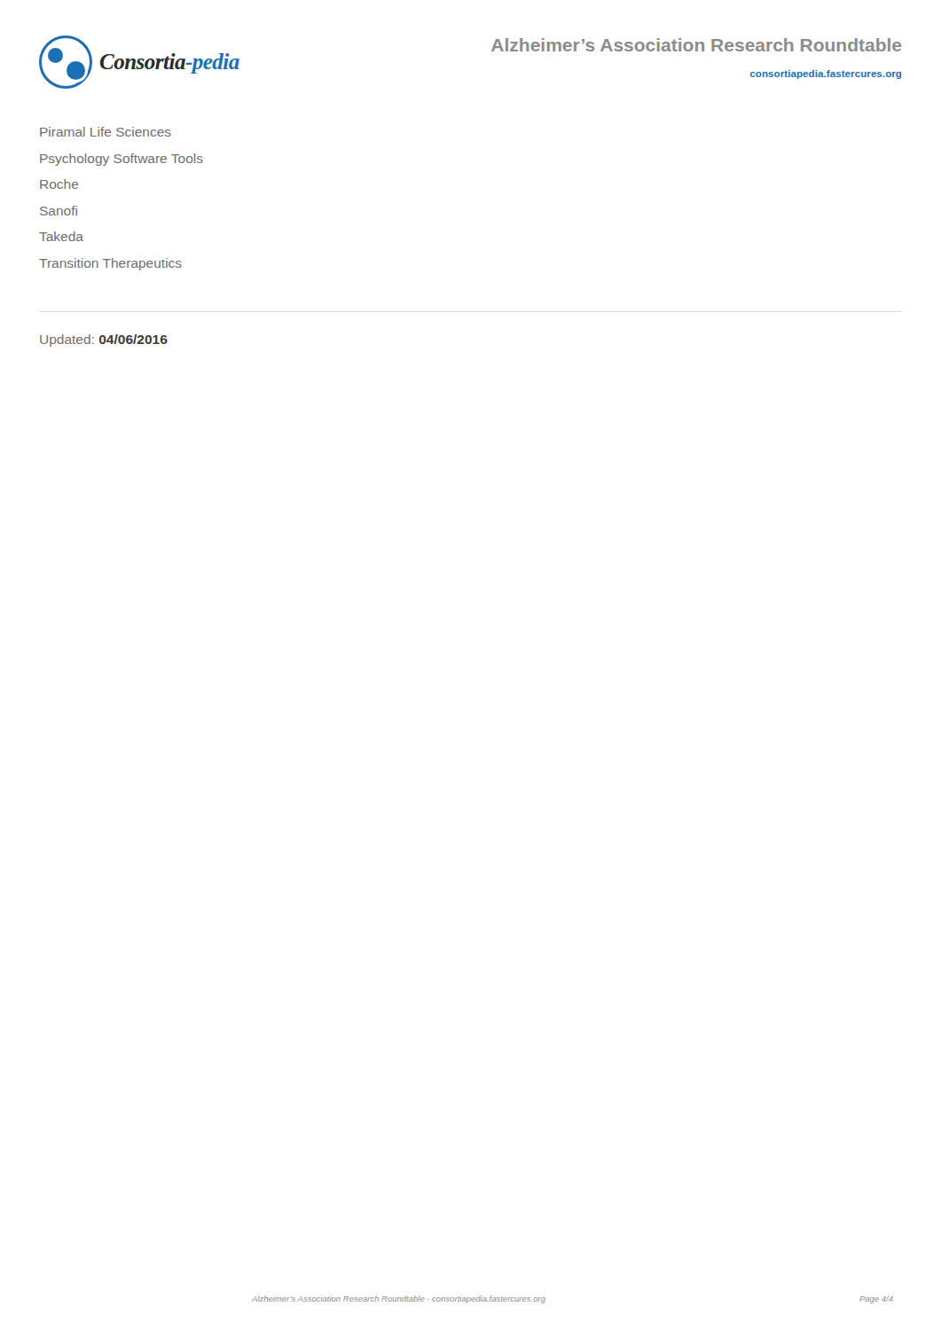Consortia-pedia
Alzheimer’s Association Research Roundtable
consortiapedia.fastercures.org
Piramal Life Sciences
Psychology Software Tools
Roche
Sanofi
Takeda
Transition Therapeutics
Updated: 04/06/2016
Alzheimer’s Association Research Roundtable - consortiapedia.fastercures.org
Page 4/4